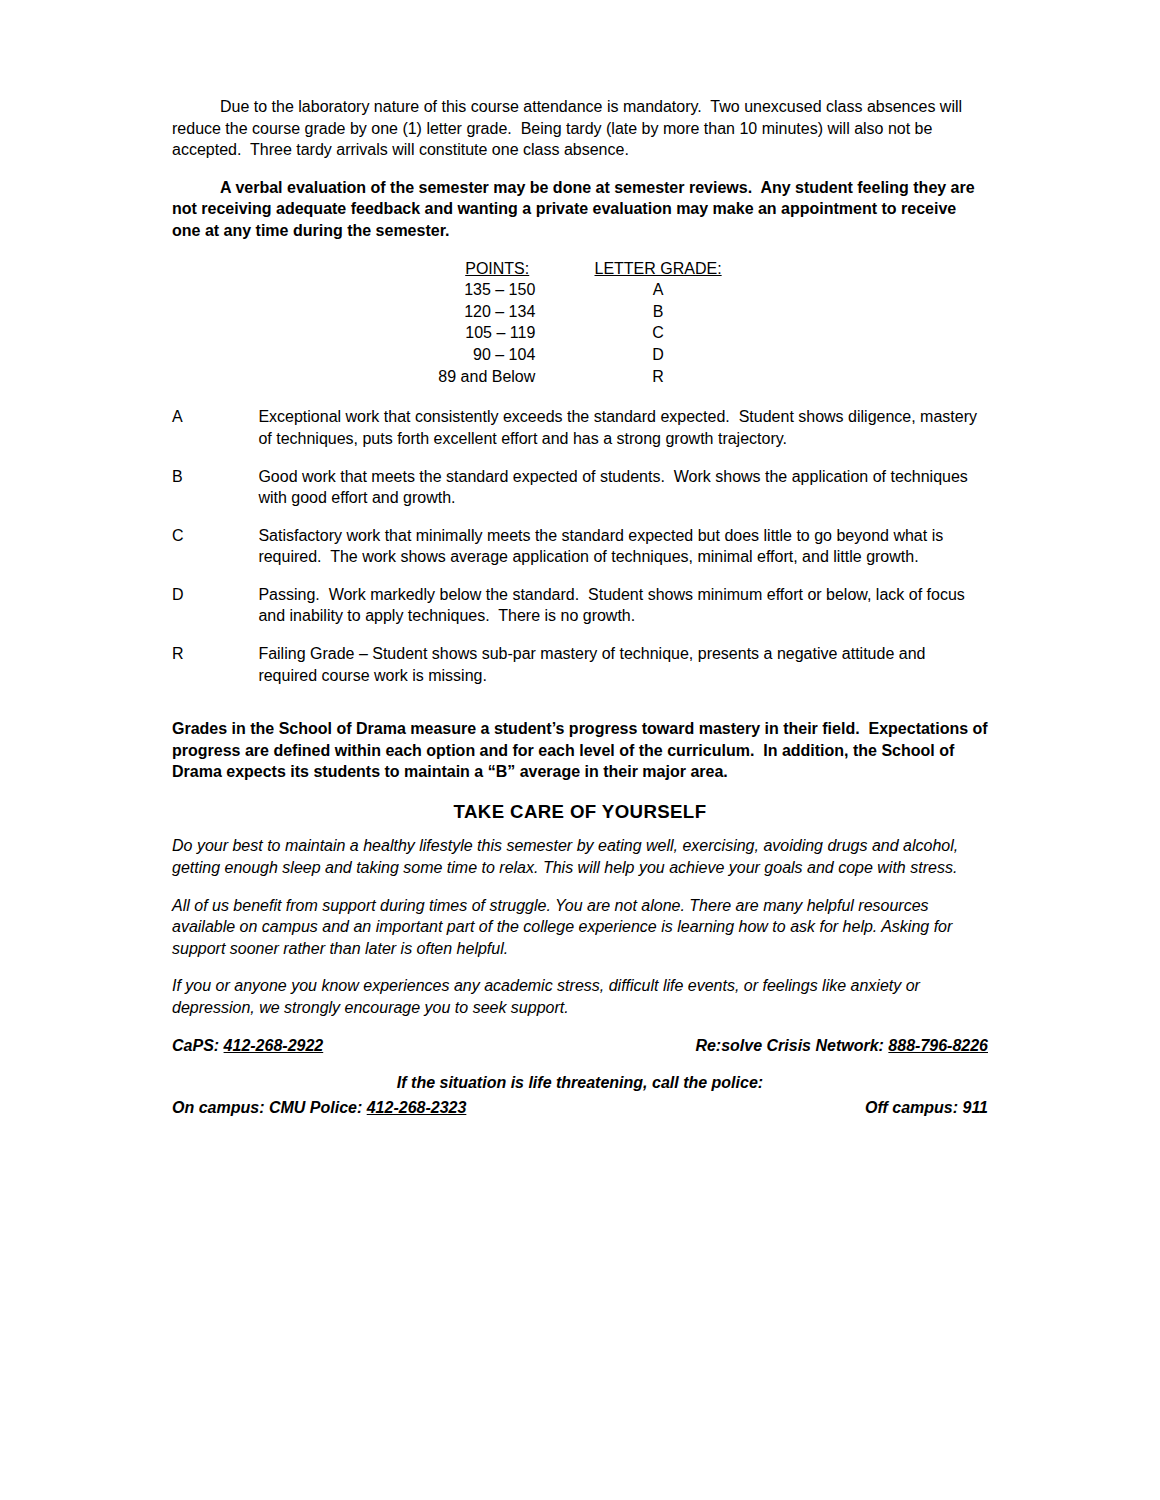Due to the laboratory nature of this course attendance is mandatory. Two unexcused class absences will reduce the course grade by one (1) letter grade. Being tardy (late by more than 10 minutes) will also not be accepted. Three tardy arrivals will constitute one class absence.
A verbal evaluation of the semester may be done at semester reviews. Any student feeling they are not receiving adequate feedback and wanting a private evaluation may make an appointment to receive one at any time during the semester.
| POINTS: | LETTER GRADE: |
| --- | --- |
| 135 – 150 | A |
| 120 – 134 | B |
| 105 – 119 | C |
| 90 – 104 | D |
| 89 and Below | R |
| A | Exceptional work that consistently exceeds the standard expected. Student shows diligence, mastery of techniques, puts forth excellent effort and has a strong growth trajectory. |
| B | Good work that meets the standard expected of students. Work shows the application of techniques with good effort and growth. |
| C | Satisfactory work that minimally meets the standard expected but does little to go beyond what is required. The work shows average application of techniques, minimal effort, and little growth. |
| D | Passing. Work markedly below the standard. Student shows minimum effort or below, lack of focus and inability to apply techniques. There is no growth. |
| R | Failing Grade – Student shows sub-par mastery of technique, presents a negative attitude and required course work is missing. |
Grades in the School of Drama measure a student’s progress toward mastery in their field. Expectations of progress are defined within each option and for each level of the curriculum. In addition, the School of Drama expects its students to maintain a “B” average in their major area.
TAKE CARE OF YOURSELF
Do your best to maintain a healthy lifestyle this semester by eating well, exercising, avoiding drugs and alcohol, getting enough sleep and taking some time to relax. This will help you achieve your goals and cope with stress.
All of us benefit from support during times of struggle. You are not alone. There are many helpful resources available on campus and an important part of the college experience is learning how to ask for help. Asking for support sooner rather than later is often helpful.
If you or anyone you know experiences any academic stress, difficult life events, or feelings like anxiety or depression, we strongly encourage you to seek support.
CaPS: 412-268-2922 Re:solve Crisis Network: 888-796-8226
If the situation is life threatening, call the police:
On campus: CMU Police: 412-268-2323 Off campus: 911